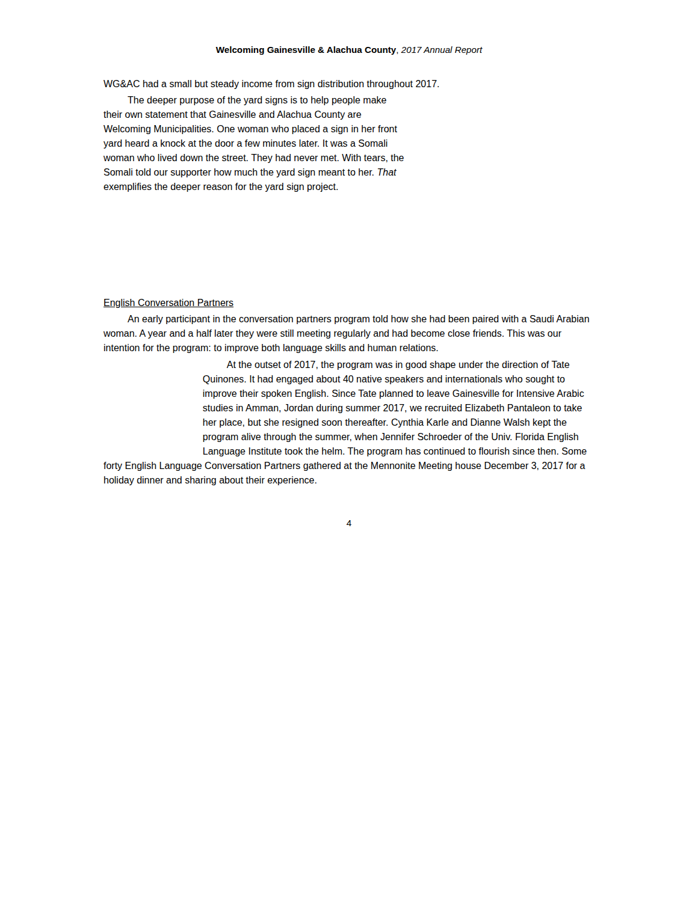Welcoming Gainesville & Alachua County, 2017 Annual Report
WG&AC had a small but steady income from sign distribution throughout 2017.
The deeper purpose of the yard signs is to help people make their own statement that Gainesville and Alachua County are Welcoming Municipalities. One woman who placed a sign in her front yard heard a knock at the door a few minutes later. It was a Somali woman who lived down the street. They had never met. With tears, the Somali told our supporter how much the yard sign meant to her. That exemplifies the deeper reason for the yard sign project.
English Conversation Partners
An early participant in the conversation partners program told how she had been paired with a Saudi Arabian woman. A year and a half later they were still meeting regularly and had become close friends. This was our intention for the program: to improve both language skills and human relations.
At the outset of 2017, the program was in good shape under the direction of Tate Quinones. It had engaged about 40 native speakers and internationals who sought to improve their spoken English. Since Tate planned to leave Gainesville for Intensive Arabic studies in Amman, Jordan during summer 2017, we recruited Elizabeth Pantaleon to take her place, but she resigned soon thereafter. Cynthia Karle and Dianne Walsh kept the program alive through the summer, when Jennifer Schroeder of the Univ. Florida English Language Institute took the helm. The program has continued to flourish since then. Some forty English Language Conversation Partners gathered at the Mennonite Meeting house December 3, 2017 for a holiday dinner and sharing about their experience.
4